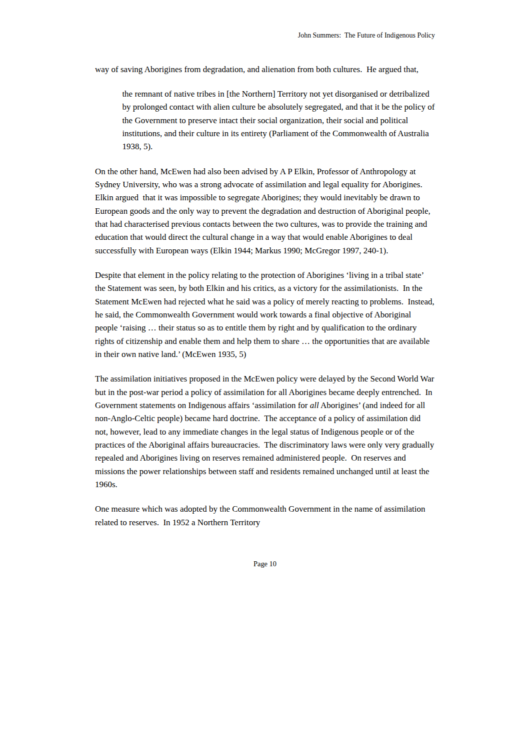John Summers: The Future of Indigenous Policy
way of saving Aborigines from degradation, and alienation from both cultures. He argued that,
the remnant of native tribes in [the Northern] Territory not yet disorganised or detribalized by prolonged contact with alien culture be absolutely segregated, and that it be the policy of the Government to preserve intact their social organization, their social and political institutions, and their culture in its entirety (Parliament of the Commonwealth of Australia 1938, 5).
On the other hand, McEwen had also been advised by A P Elkin, Professor of Anthropology at Sydney University, who was a strong advocate of assimilation and legal equality for Aborigines. Elkin argued that it was impossible to segregate Aborigines; they would inevitably be drawn to European goods and the only way to prevent the degradation and destruction of Aboriginal people, that had characterised previous contacts between the two cultures, was to provide the training and education that would direct the cultural change in a way that would enable Aborigines to deal successfully with European ways (Elkin 1944; Markus 1990; McGregor 1997, 240-1).
Despite that element in the policy relating to the protection of Aborigines ‘living in a tribal state’ the Statement was seen, by both Elkin and his critics, as a victory for the assimilationists. In the Statement McEwen had rejected what he said was a policy of merely reacting to problems. Instead, he said, the Commonwealth Government would work towards a final objective of Aboriginal people ‘raising … their status so as to entitle them by right and by qualification to the ordinary rights of citizenship and enable them and help them to share … the opportunities that are available in their own native land.’ (McEwen 1935, 5)
The assimilation initiatives proposed in the McEwen policy were delayed by the Second World War but in the post-war period a policy of assimilation for all Aborigines became deeply entrenched. In Government statements on Indigenous affairs ‘assimilation for all Aborigines’ (and indeed for all non-Anglo-Celtic people) became hard doctrine. The acceptance of a policy of assimilation did not, however, lead to any immediate changes in the legal status of Indigenous people or of the practices of the Aboriginal affairs bureaucracies. The discriminatory laws were only very gradually repealed and Aborigines living on reserves remained administered people. On reserves and missions the power relationships between staff and residents remained unchanged until at least the 1960s.
One measure which was adopted by the Commonwealth Government in the name of assimilation related to reserves. In 1952 a Northern Territory
Page 10